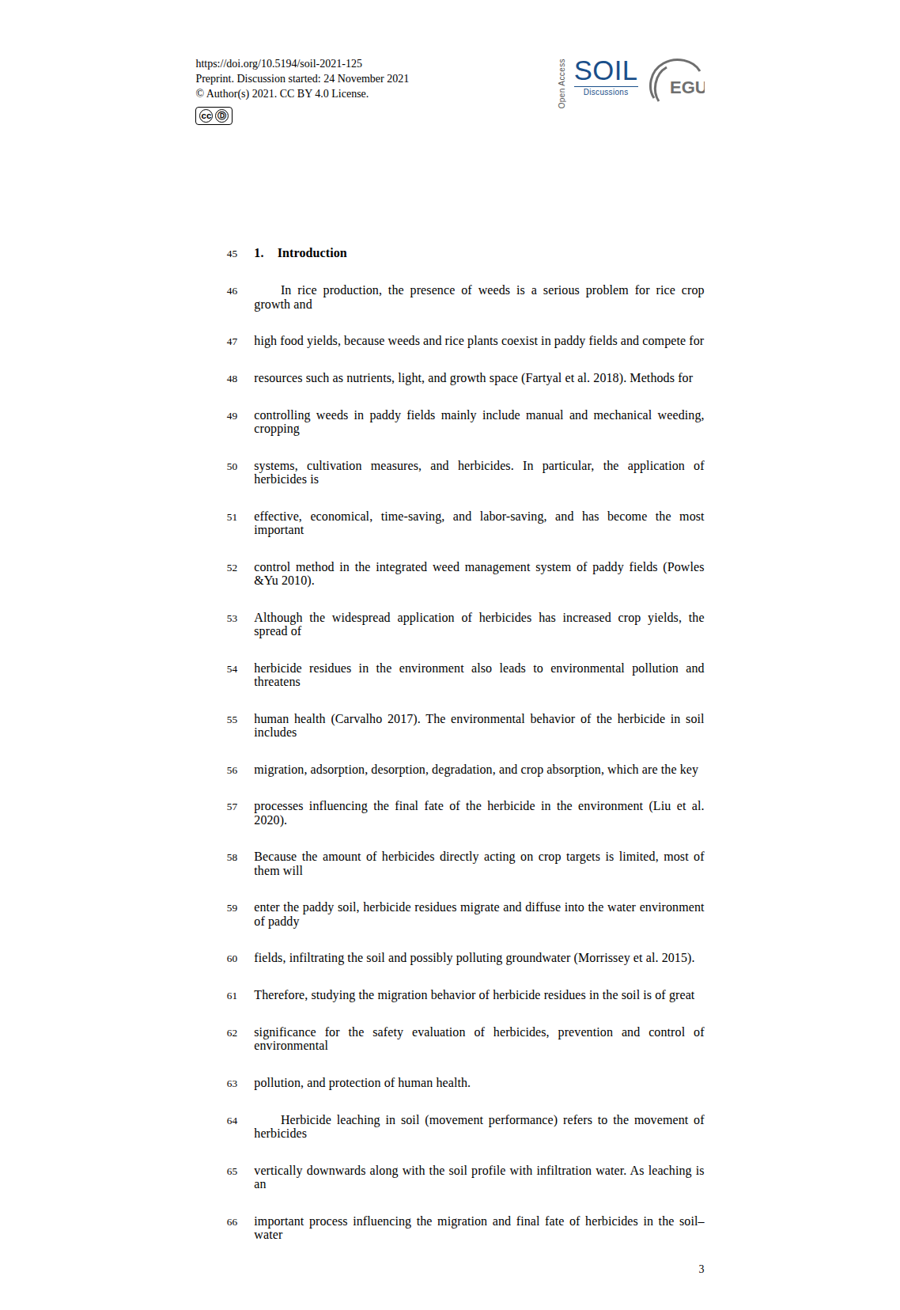https://doi.org/10.5194/soil-2021-125
Preprint. Discussion started: 24 November 2021
© Author(s) 2021. CC BY 4.0 License.
ccⒹ
Open Access
SOIL
Discussions
EGU
45
1.
Introduction
46
In rice production, the presence of weeds is a serious problem for rice crop growth and
47
high food yields, because weeds and rice plants coexist in paddy fields and compete for
48
resources such as nutrients, light, and growth space (Fartyal et al. 2018). Methods for
49
controlling weeds in paddy fields mainly include manual and mechanical weeding, cropping
50
systems, cultivation measures, and herbicides. In particular, the application of herbicides is
51
effective, economical, time-saving, and labor-saving, and has become the most important
52
control method in the integrated weed management system of paddy fields (Powles &Yu 2010).
53
Although the widespread application of herbicides has increased crop yields, the spread of
54
herbicide residues in the environment also leads to environmental pollution and threatens
55
human health (Carvalho 2017). The environmental behavior of the herbicide in soil includes
56
migration, adsorption, desorption, degradation, and crop absorption, which are the key
57
processes influencing the final fate of the herbicide in the environment (Liu et al. 2020).
58
Because the amount of herbicides directly acting on crop targets is limited, most of them will
59
enter the paddy soil, herbicide residues migrate and diffuse into the water environment of paddy
60
fields, infiltrating the soil and possibly polluting groundwater (Morrissey et al. 2015).
61
Therefore, studying the migration behavior of herbicide residues in the soil is of great
62
significance for the safety evaluation of herbicides, prevention and control of environmental
63
pollution, and protection of human health.
64
Herbicide leaching in soil (movement performance) refers to the movement of herbicides
65
vertically downwards along with the soil profile with infiltration water. As leaching is an
66
important process influencing the migration and final fate of herbicides in the soil–water
3